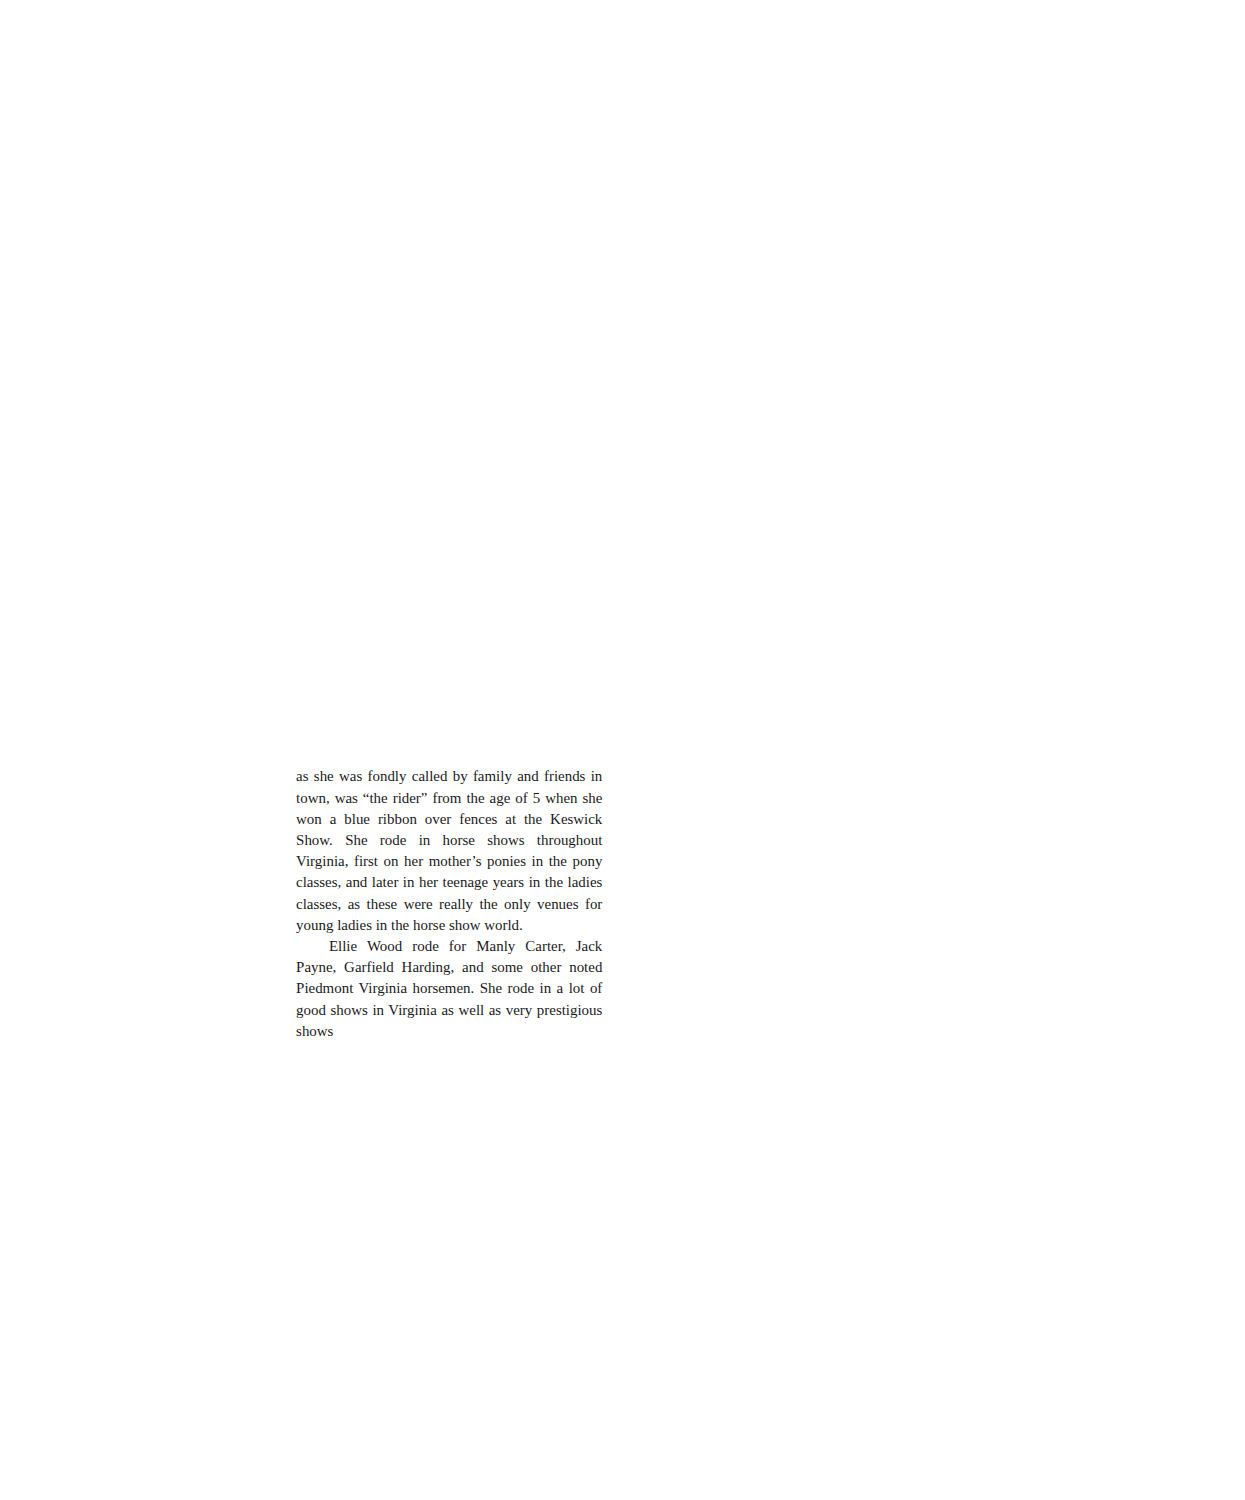as she was fondly called by family and friends in town, was “the rider” from the age of 5 when she won a blue ribbon over fences at the Keswick Show. She rode in horse shows throughout Virginia, first on her mother’s ponies in the pony classes, and later in her teenage years in the ladies classes, as these were really the only venues for young ladies in the horse show world.
Ellie Wood rode for Manly Carter, Jack Payne, Garfield Harding, and some other noted Piedmont Virginia horsemen. She rode in a lot of good shows in Virginia as well as very prestigious shows